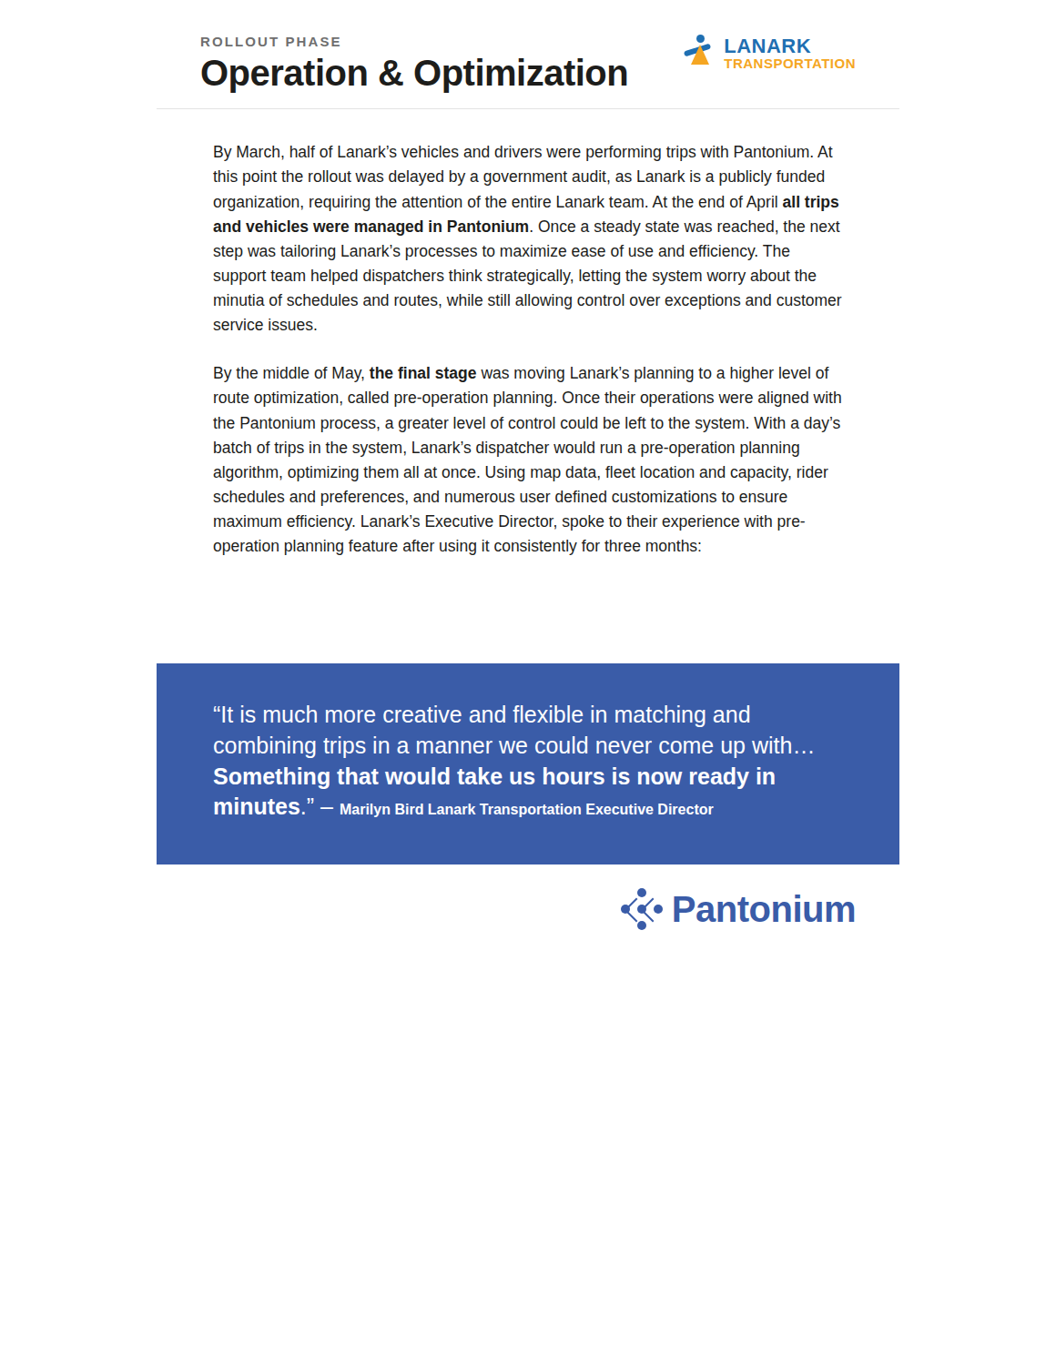Rollout Phase
Operation & Optimization
LANARK
TRANSPORTATION
By March, half of Lanark’s vehicles and drivers were performing trips with Pantonium. At this point the rollout was delayed by a government audit, as Lanark is a publicly funded organization, requiring the attention of the entire Lanark team. At the end of April all trips and vehicles were managed in Pantonium. Once a steady state was reached, the next step was tailoring Lanark’s processes to maximize ease of use and efficiency. The support team helped dispatchers think strategically, letting the system worry about the minutia of schedules and routes, while still allowing control over exceptions and customer service issues.
By the middle of May, the final stage was moving Lanark’s planning to a higher level of route optimization, called pre-operation planning. Once their operations were aligned with the Pantonium process, a greater level of control could be left to the system. With a day’s batch of trips in the system, Lanark’s dispatcher would run a pre-operation planning algorithm, optimizing them all at once. Using map data, fleet location and capacity, rider schedules and preferences, and numerous user defined customizations to ensure maximum efficiency. Lanark’s Executive Director, spoke to their experience with pre-operation planning feature after using it consistently for three months:
“It is much more creative and flexible in matching and combining trips in a manner we could never come up with… Something that would take us hours is now ready in minutes.” – Marilyn Bird Lanark Transportation Executive Director
Pantonium